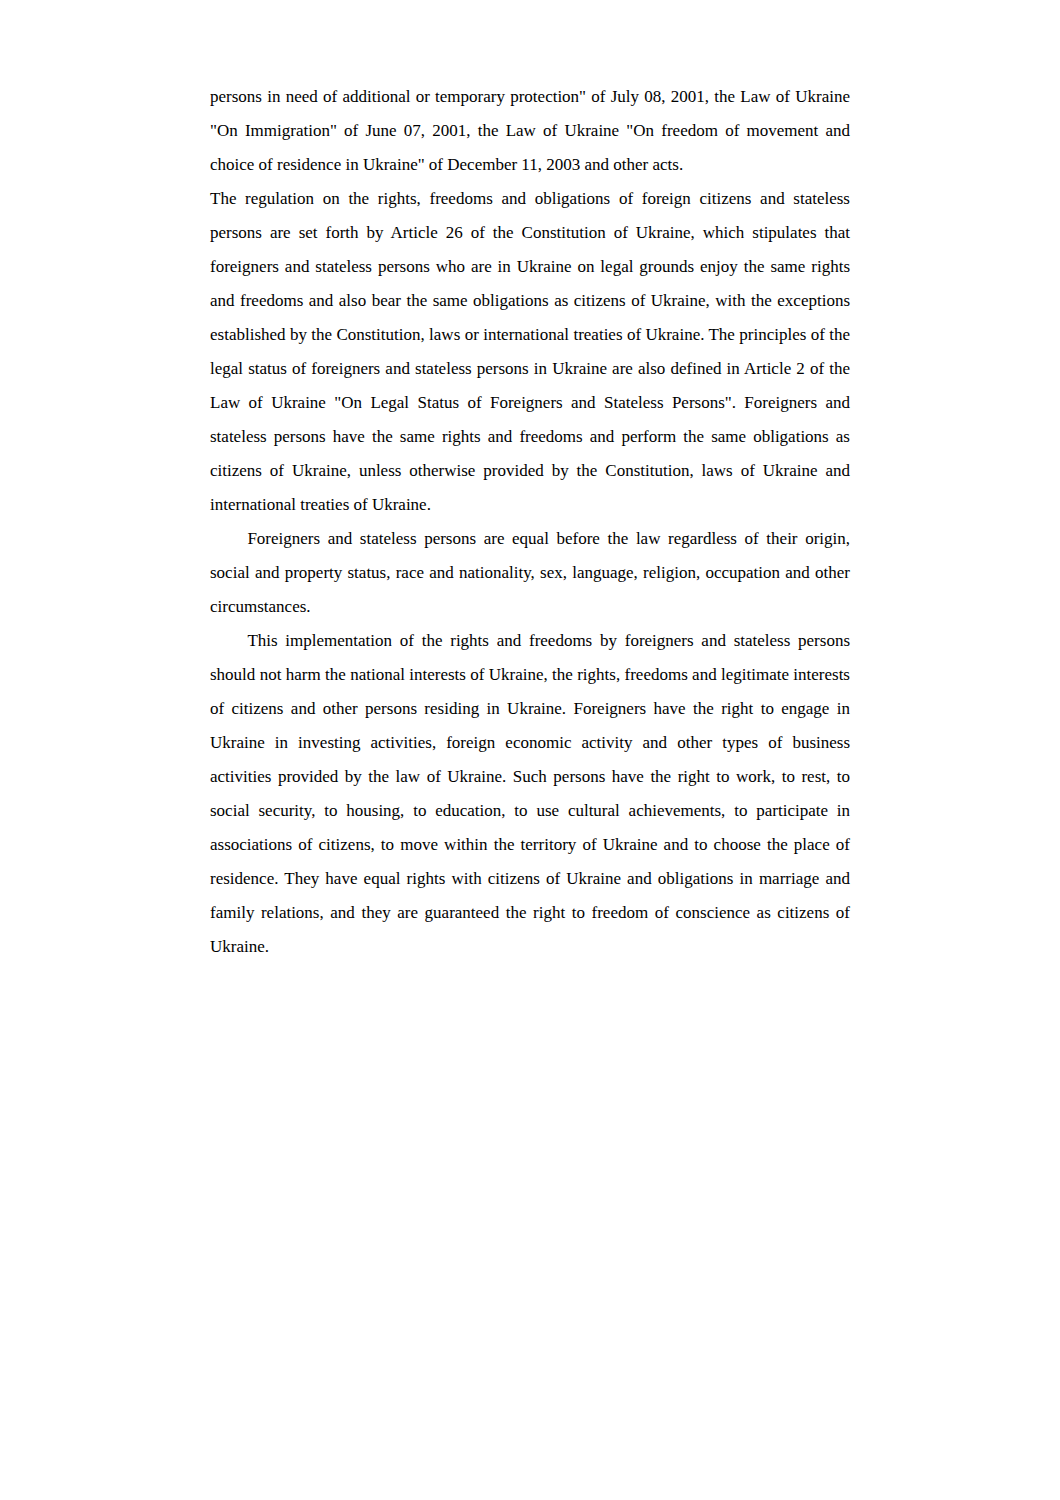persons in need of additional or temporary protection" of July 08, 2001, the Law of Ukraine "On Immigration" of June 07, 2001, the Law of Ukraine "On freedom of movement and choice of residence in Ukraine" of December 11, 2003 and other acts.
The regulation on the rights, freedoms and obligations of foreign citizens and stateless persons are set forth by Article 26 of the Constitution of Ukraine, which stipulates that foreigners and stateless persons who are in Ukraine on legal grounds enjoy the same rights and freedoms and also bear the same obligations as citizens of Ukraine, with the exceptions established by the Constitution, laws or international treaties of Ukraine. The principles of the legal status of foreigners and stateless persons in Ukraine are also defined in Article 2 of the Law of Ukraine "On Legal Status of Foreigners and Stateless Persons". Foreigners and stateless persons have the same rights and freedoms and perform the same obligations as citizens of Ukraine, unless otherwise provided by the Constitution, laws of Ukraine and international treaties of Ukraine.
Foreigners and stateless persons are equal before the law regardless of their origin, social and property status, race and nationality, sex, language, religion, occupation and other circumstances.
This implementation of the rights and freedoms by foreigners and stateless persons should not harm the national interests of Ukraine, the rights, freedoms and legitimate interests of citizens and other persons residing in Ukraine. Foreigners have the right to engage in Ukraine in investing activities, foreign economic activity and other types of business activities provided by the law of Ukraine. Such persons have the right to work, to rest, to social security, to housing, to education, to use cultural achievements, to participate in associations of citizens, to move within the territory of Ukraine and to choose the place of residence. They have equal rights with citizens of Ukraine and obligations in marriage and family relations, and they are guaranteed the right to freedom of conscience as citizens of Ukraine.